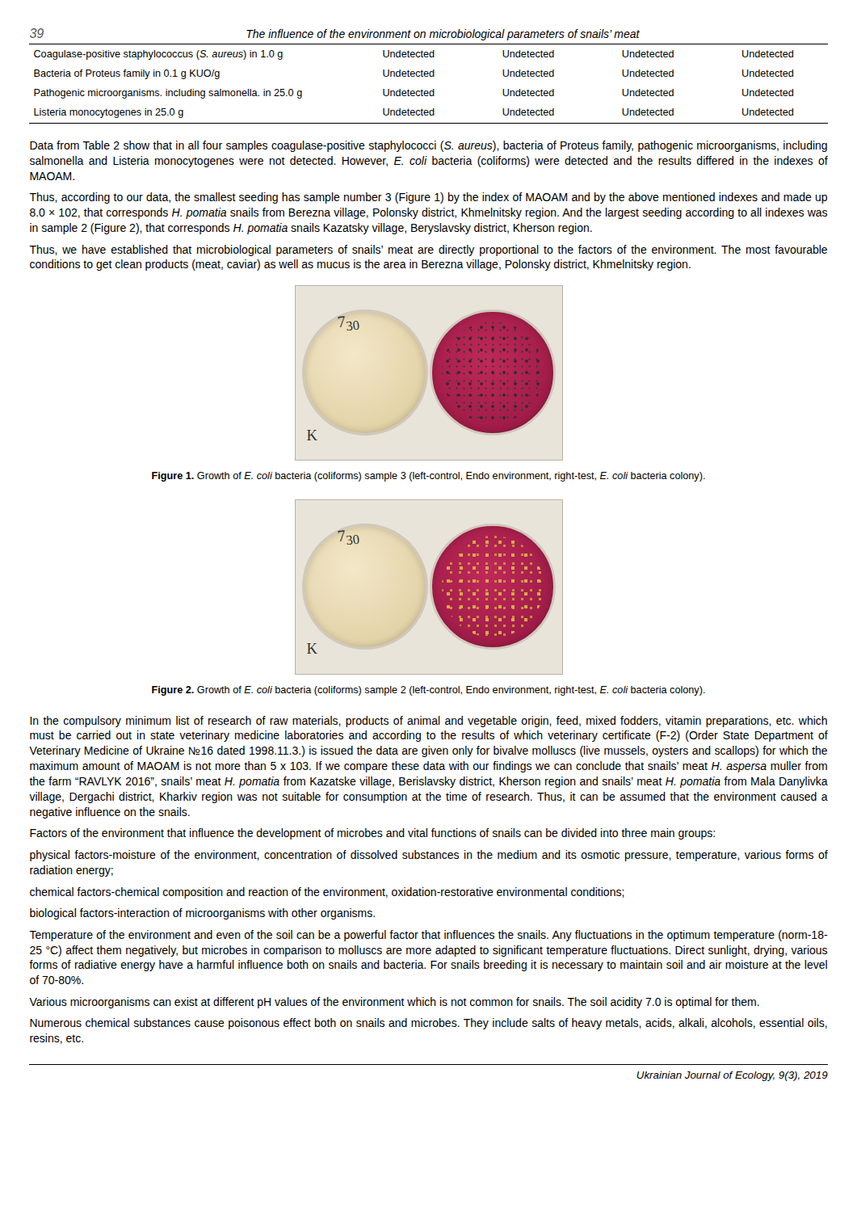39 The influence of the environment on microbiological parameters of snails’ meat
| Coagulase-positive staphylococcus ( S. aureus ) in 1.0 g | Undetected | Undetected | Undetected | Undetected |
| Bacteria of Proteus family in 0.1 g KUO/g | Undetected | Undetected | Undetected | Undetected |
| Pathogenic microorganisms. including salmonella. in 25.0 g | Undetected | Undetected | Undetected | Undetected |
| Listeria monocytogenes in 25.0 g | Undetected | Undetected | Undetected | Undetected |
Data from Table 2 show that in all four samples coagulase-positive staphylococci (S. aureus), bacteria of Proteus family, pathogenic microorganisms, including salmonella and Listeria monocytogenes were not detected. However, E. coli bacteria (coliforms) were detected and the results differed in the indexes of MAOAM.
Thus, according to our data, the smallest seeding has sample number 3 (Figure 1) by the index of MAOAM and by the above mentioned indexes and made up 8.0 × 102, that corresponds H. pomatia snails from Berezna village, Polonsky district, Khmelnitsky region. And the largest seeding according to all indexes was in sample 2 (Figure 2), that corresponds H. pomatia snails Kazatsky village, Beryslavsky district, Kherson region.
Thus, we have established that microbiological parameters of snails’ meat are directly proportional to the factors of the environment. The most favourable conditions to get clean products (meat, caviar) as well as mucus is the area in Berezna village, Polonsky district, Khmelnitsky region.
730 K
Figure 1. Growth of E. coli bacteria (coliforms) sample 3 (left-control, Endo environment, right-test, E. coli bacteria colony).
730 K
Figure 2. Growth of E. coli bacteria (coliforms) sample 2 (left-control, Endo environment, right-test, E. coli bacteria colony).
In the compulsory minimum list of research of raw materials, products of animal and vegetable origin, feed, mixed fodders, vitamin preparations, etc. which must be carried out in state veterinary medicine laboratories and according to the results of which veterinary certificate (F-2) (Order State Department of Veterinary Medicine of Ukraine №16 dated 1998.11.3.) is issued the data are given only for bivalve molluscs (live mussels, oysters and scallops) for which the maximum amount of MAOAM is not more than 5 x 103. If we compare these data with our findings we can conclude that snails’ meat H. aspersa muller from the farm “RAVLYK 2016”, snails’ meat H. pomatia from Kazatske village, Berislavsky district, Kherson region and snails’ meat H. pomatia from Mala Danylivka village, Dergachi district, Kharkiv region was not suitable for consumption at the time of research. Thus, it can be assumed that the environment caused a negative influence on the snails.
Factors of the environment that influence the development of microbes and vital functions of snails can be divided into three main groups:
physical factors-moisture of the environment, concentration of dissolved substances in the medium and its osmotic pressure, temperature, various forms of radiation energy;
chemical factors-chemical composition and reaction of the environment, oxidation-restorative environmental conditions;
biological factors-interaction of microorganisms with other organisms.
Temperature of the environment and even of the soil can be a powerful factor that influences the snails. Any fluctuations in the optimum temperature (norm-18-25 °C) affect them negatively, but microbes in comparison to molluscs are more adapted to significant temperature fluctuations. Direct sunlight, drying, various forms of radiative energy have a harmful influence both on snails and bacteria. For snails breeding it is necessary to maintain soil and air moisture at the level of 70-80%.
Various microorganisms can exist at different pH values of the environment which is not common for snails. The soil acidity 7.0 is optimal for them.
Numerous chemical substances cause poisonous effect both on snails and microbes. They include salts of heavy metals, acids, alkali, alcohols, essential oils, resins, etc.
Ukrainian Journal of Ecology, 9(3), 2019